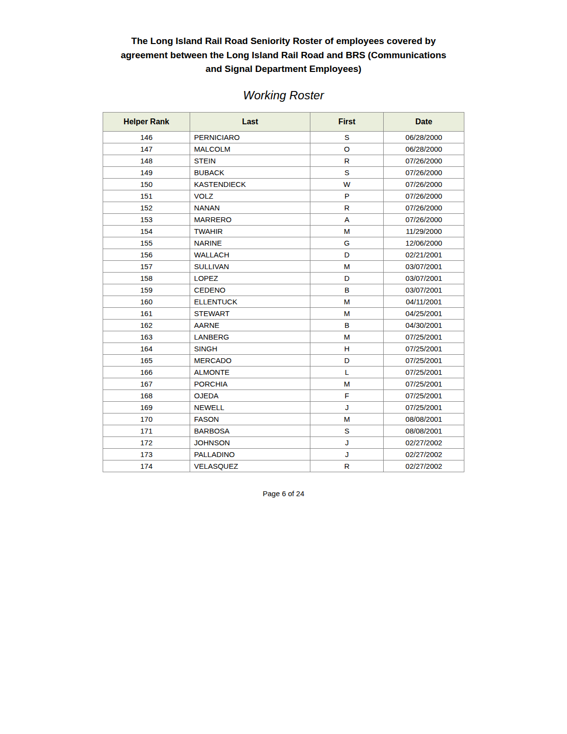The Long Island Rail Road Seniority Roster of employees covered by agreement between the Long Island Rail Road and BRS (Communications and Signal Department Employees)
Working Roster
| Helper Rank | Last | First | Date |
| --- | --- | --- | --- |
| 146 | PERNICIARO | S | 06/28/2000 |
| 147 | MALCOLM | O | 06/28/2000 |
| 148 | STEIN | R | 07/26/2000 |
| 149 | BUBACK | S | 07/26/2000 |
| 150 | KASTENDIECK | W | 07/26/2000 |
| 151 | VOLZ | P | 07/26/2000 |
| 152 | NANAN | R | 07/26/2000 |
| 153 | MARRERO | A | 07/26/2000 |
| 154 | TWAHIR | M | 11/29/2000 |
| 155 | NARINE | G | 12/06/2000 |
| 156 | WALLACH | D | 02/21/2001 |
| 157 | SULLIVAN | M | 03/07/2001 |
| 158 | LOPEZ | D | 03/07/2001 |
| 159 | CEDENO | B | 03/07/2001 |
| 160 | ELLENTUCK | M | 04/11/2001 |
| 161 | STEWART | M | 04/25/2001 |
| 162 | AARNE | B | 04/30/2001 |
| 163 | LANBERG | M | 07/25/2001 |
| 164 | SINGH | H | 07/25/2001 |
| 165 | MERCADO | D | 07/25/2001 |
| 166 | ALMONTE | L | 07/25/2001 |
| 167 | PORCHIA | M | 07/25/2001 |
| 168 | OJEDA | F | 07/25/2001 |
| 169 | NEWELL | J | 07/25/2001 |
| 170 | FASON | M | 08/08/2001 |
| 171 | BARBOSA | S | 08/08/2001 |
| 172 | JOHNSON | J | 02/27/2002 |
| 173 | PALLADINO | J | 02/27/2002 |
| 174 | VELASQUEZ | R | 02/27/2002 |
Page 6 of 24